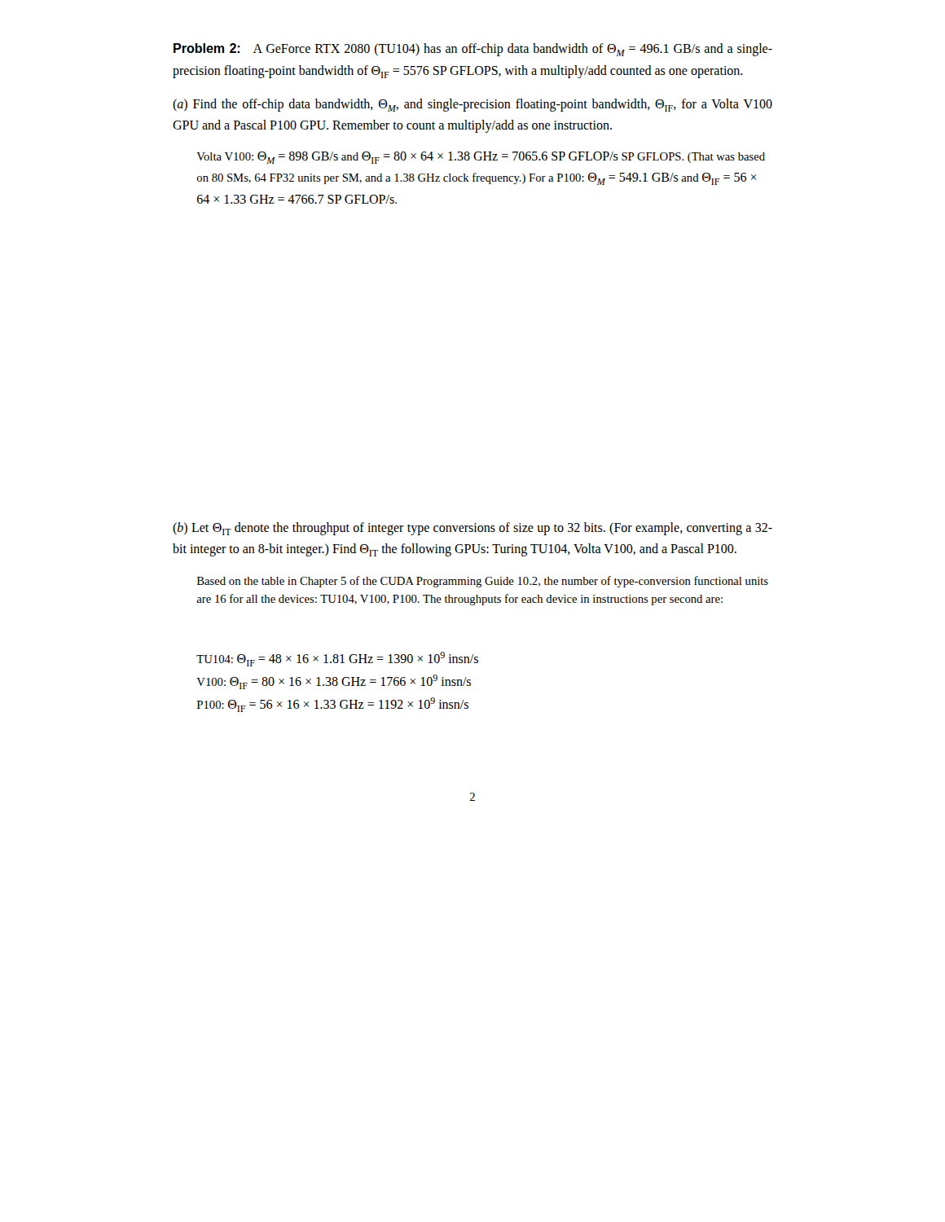Problem 2: A GeForce RTX 2080 (TU104) has an off-chip data bandwidth of ΘM = 496.1 GB/s and a single-precision floating-point bandwidth of ΘIF = 5576 SP GFLOPS, with a multiply/add counted as one operation.
(a) Find the off-chip data bandwidth, ΘM, and single-precision floating-point bandwidth, ΘIF, for a Volta V100 GPU and a Pascal P100 GPU. Remember to count a multiply/add as one instruction.
Volta V100: ΘM = 898 GB/s and ΘIF = 80 × 64 × 1.38 GHz = 7065.6 SP GFLOP/s SP GFLOPS. (That was based on 80 SMs, 64 FP32 units per SM, and a 1.38 GHz clock frequency.) For a P100: ΘM = 549.1 GB/s and ΘIF = 56 × 64 × 1.33 GHz = 4766.7 SP GFLOP/s.
(b) Let ΘIT denote the throughput of integer type conversions of size up to 32 bits. (For example, converting a 32-bit integer to an 8-bit integer.) Find ΘIT the following GPUs: Turing TU104, Volta V100, and a Pascal P100.
Based on the table in Chapter 5 of the CUDA Programming Guide 10.2, the number of type-conversion functional units are 16 for all the devices: TU104, V100, P100. The throughputs for each device in instructions per second are:
TU104: ΘIF = 48 × 16 × 1.81 GHz = 1390 × 109 insn/s
V100: ΘIF = 80 × 16 × 1.38 GHz = 1766 × 109 insn/s
P100: ΘIF = 56 × 16 × 1.33 GHz = 1192 × 109 insn/s
2